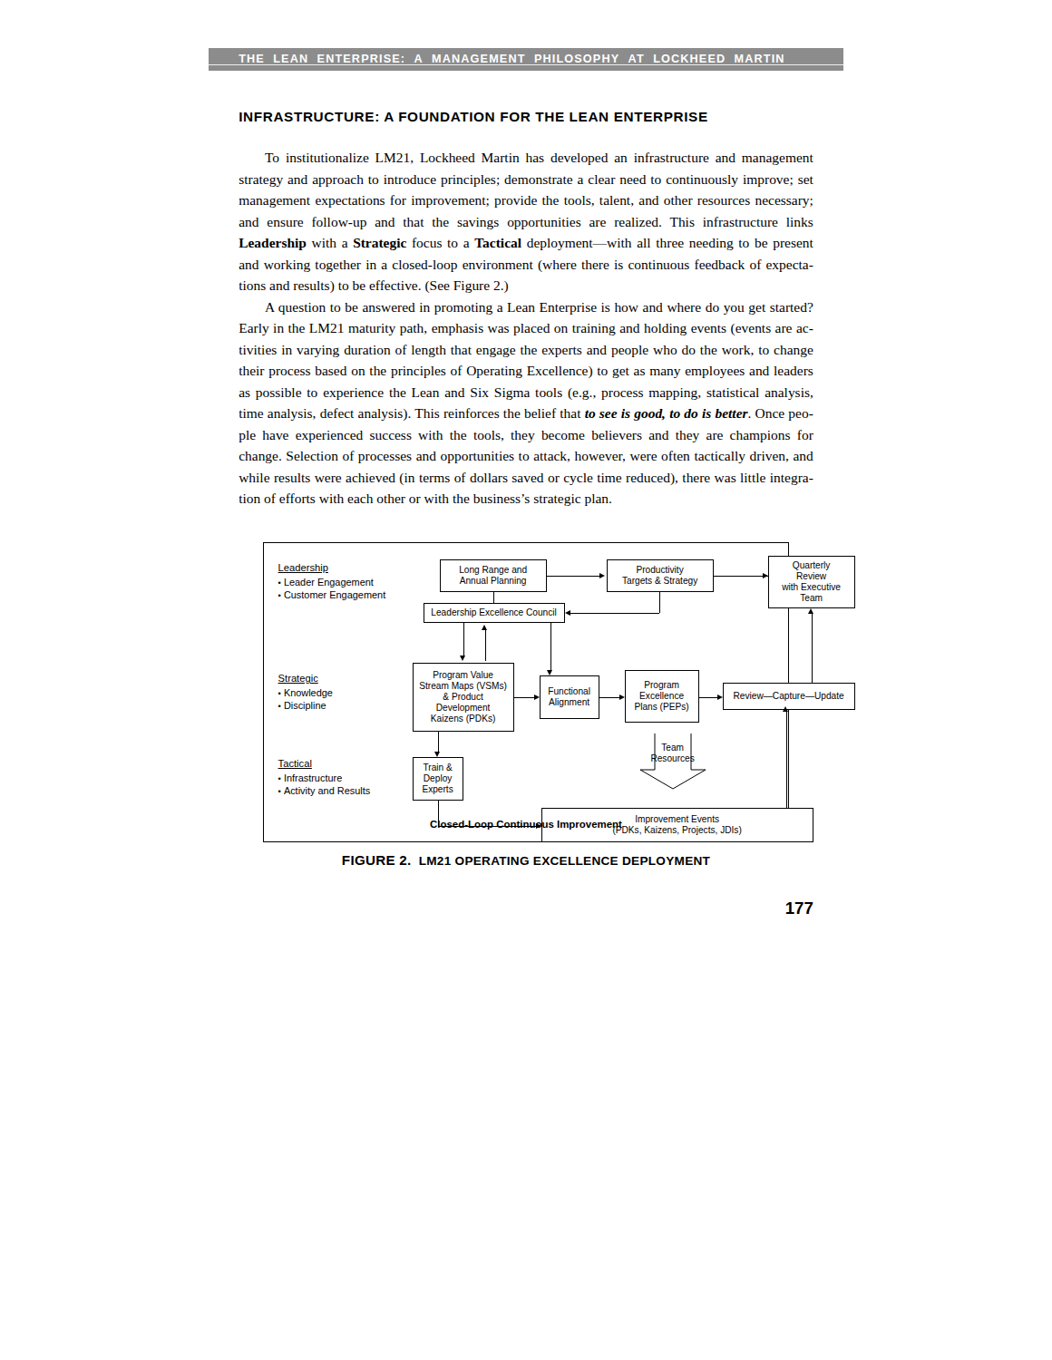THE LEAN ENTERPRISE: A MANAGEMENT PHILOSOPHY AT LOCKHEED MARTIN
INFRASTRUCTURE: A FOUNDATION FOR THE LEAN ENTERPRISE
To institutionalize LM21, Lockheed Martin has developed an infrastructure and management strategy and approach to introduce principles; demonstrate a clear need to continuously improve; set management expectations for improvement; provide the tools, talent, and other resources necessary; and ensure follow-up and that the savings opportunities are realized. This infrastructure links Leadership with a Strategic focus to a Tactical deployment—with all three needing to be present and working together in a closed-loop environment (where there is continuous feedback of expectations and results) to be effective. (See Figure 2.)
A question to be answered in promoting a Lean Enterprise is how and where do you get started? Early in the LM21 maturity path, emphasis was placed on training and holding events (events are activities in varying duration of length that engage the experts and people who do the work, to change their process based on the principles of Operating Excellence) to get as many employees and leaders as possible to experience the Lean and Six Sigma tools (e.g., process mapping, statistical analysis, time analysis, defect analysis). This reinforces the belief that to see is good, to do is better. Once people have experienced success with the tools, they become believers and they are champions for change. Selection of processes and opportunities to attack, however, were often tactically driven, and while results were achieved (in terms of dollars saved or cycle time reduced), there was little integration of efforts with each other or with the business’s strategic plan.
Leadership
Leader Engagement
Customer Engagement
Strategic
Knowledge
Discipline
Tactical
Infrastructure
Activity and Results
Long Range and
Annual Planning
Productivity
Targets & Strategy
Quarterly
Review
with Executive
Team
Leadership Excellence Council
Program Value
Stream Maps (VSMs)
& Product
Development
Kaizens (PDKs)
Functional
Alignment
Program
Excellence
Plans (PEPs)
Review—Capture—Update
Train &
Deploy
Experts
Improvement Events
(PDKs, Kaizens, Projects, JDIs)
Team
Resources
Closed-Loop Continuous Improvement
FIGURE 2. LM21 OPERATING EXCELLENCE DEPLOYMENT
177